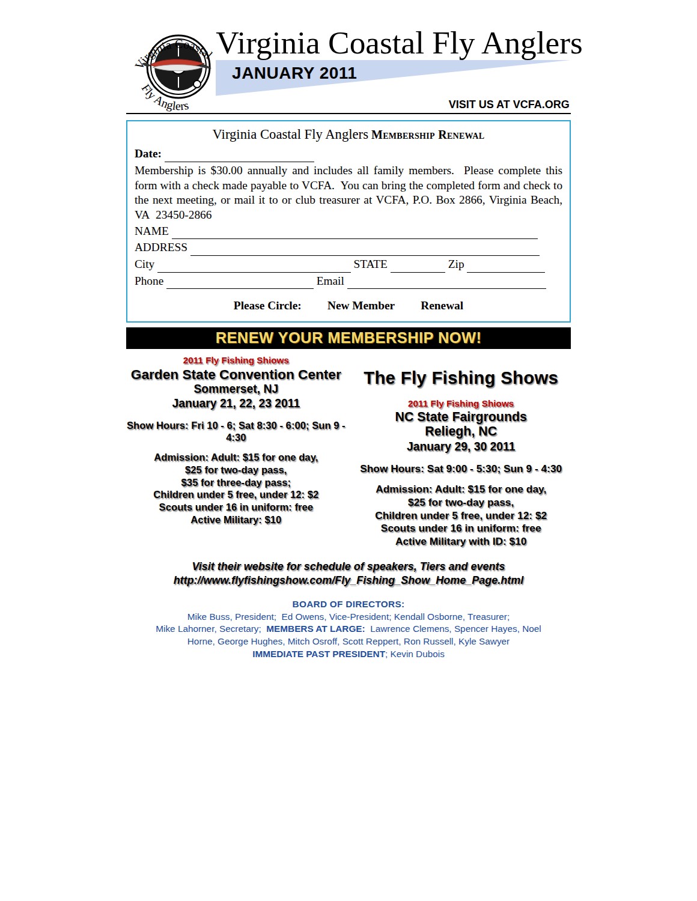Virginia Coastal Fly Anglers
Virginia Coastal Fly Anglers
JANUARY 2011
VISIT US AT VCFA.ORG
Virginia Coastal Fly Anglers Membership Renewal
Date:
Membership is $30.00 annually and includes all family members. Please complete this form with a check made payable to VCFA. You can bring the completed form and check to the next meeting, or mail it to or club treasurer at VCFA, P.O. Box 2866, Virginia Beach, VA 23450-2866
NAME
ADDRESS
City STATE Zip
Phone Email
Please Circle: New Member Renewal
RENEW YOUR MEMBERSHIP NOW!
2011 Fly Fishing Shiows
Garden State Convention Center
Sommerset, NJ
January 21, 22, 23 2011
Show Hours: Fri 10 - 6; Sat 8:30 - 6:00; Sun 9 - 4:30
Admission: Adult: $15 for one day,
$25 for two-day pass,
$35 for three-day pass;
Children under 5 free, under 12: $2
Scouts under 16 in uniform: free
Active Military: $10
The Fly Fishing Shows
2011 Fly Fishing Shiows
NC State Fairgrounds
Reliegh, NC
January 29, 30 2011
Show Hours: Sat 9:00 - 5:30; Sun 9 - 4:30
Admission: Adult: $15 for one day,
$25 for two-day pass,
Children under 5 free, under 12: $2
Scouts under 16 in uniform: free
Active Military with ID: $10
Visit their website for schedule of speakers, Tiers and events
http://www.flyfishingshow.com/Fly_Fishing_Show_Home_Page.html
BOARD OF DIRECTORS:
Mike Buss, President; Ed Owens, Vice-President; Kendall Osborne, Treasurer;
Mike Lahorner, Secretary; MEMBERS AT LARGE: Lawrence Clemens, Spencer Hayes, Noel
Horne, George Hughes, Mitch Osroff, Scott Reppert, Ron Russell, Kyle Sawyer
IMMEDIATE PAST PRESIDENT; Kevin Dubois